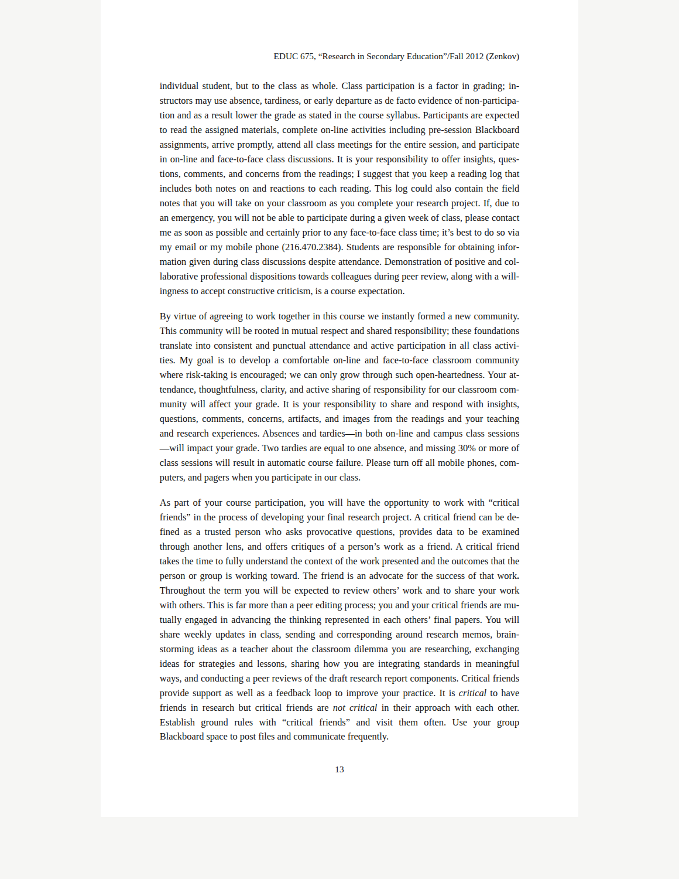EDUC 675, “Research in Secondary Education”/Fall 2012 (Zenkov)
individual student, but to the class as whole. Class participation is a factor in grading; instructors may use absence, tardiness, or early departure as de facto evidence of non-participation and as a result lower the grade as stated in the course syllabus. Participants are expected to read the assigned materials, complete on-line activities including pre-session Blackboard assignments, arrive promptly, attend all class meetings for the entire session, and participate in on-line and face-to-face class discussions. It is your responsibility to offer insights, questions, comments, and concerns from the readings; I suggest that you keep a reading log that includes both notes on and reactions to each reading. This log could also contain the field notes that you will take on your classroom as you complete your research project. If, due to an emergency, you will not be able to participate during a given week of class, please contact me as soon as possible and certainly prior to any face-to-face class time; it’s best to do so via my email or my mobile phone (216.470.2384). Students are responsible for obtaining information given during class discussions despite attendance. Demonstration of positive and collaborative professional dispositions towards colleagues during peer review, along with a willingness to accept constructive criticism, is a course expectation.
By virtue of agreeing to work together in this course we instantly formed a new community. This community will be rooted in mutual respect and shared responsibility; these foundations translate into consistent and punctual attendance and active participation in all class activities. My goal is to develop a comfortable on-line and face-to-face classroom community where risk-taking is encouraged; we can only grow through such open-heartedness. Your attendance, thoughtfulness, clarity, and active sharing of responsibility for our classroom community will affect your grade. It is your responsibility to share and respond with insights, questions, comments, concerns, artifacts, and images from the readings and your teaching and research experiences. Absences and tardies—in both on-line and campus class sessions—will impact your grade. Two tardies are equal to one absence, and missing 30% or more of class sessions will result in automatic course failure. Please turn off all mobile phones, computers, and pagers when you participate in our class.
As part of your course participation, you will have the opportunity to work with “critical friends” in the process of developing your final research project. A critical friend can be defined as a trusted person who asks provocative questions, provides data to be examined through another lens, and offers critiques of a person’s work as a friend. A critical friend takes the time to fully understand the context of the work presented and the outcomes that the person or group is working toward. The friend is an advocate for the success of that work. Throughout the term you will be expected to review others’ work and to share your work with others. This is far more than a peer editing process; you and your critical friends are mutually engaged in advancing the thinking represented in each others’ final papers. You will share weekly updates in class, sending and corresponding around research memos, brainstorming ideas as a teacher about the classroom dilemma you are researching, exchanging ideas for strategies and lessons, sharing how you are integrating standards in meaningful ways, and conducting a peer reviews of the draft research report components. Critical friends provide support as well as a feedback loop to improve your practice. It is critical to have friends in research but critical friends are not critical in their approach with each other. Establish ground rules with “critical friends” and visit them often. Use your group Blackboard space to post files and communicate frequently.
13